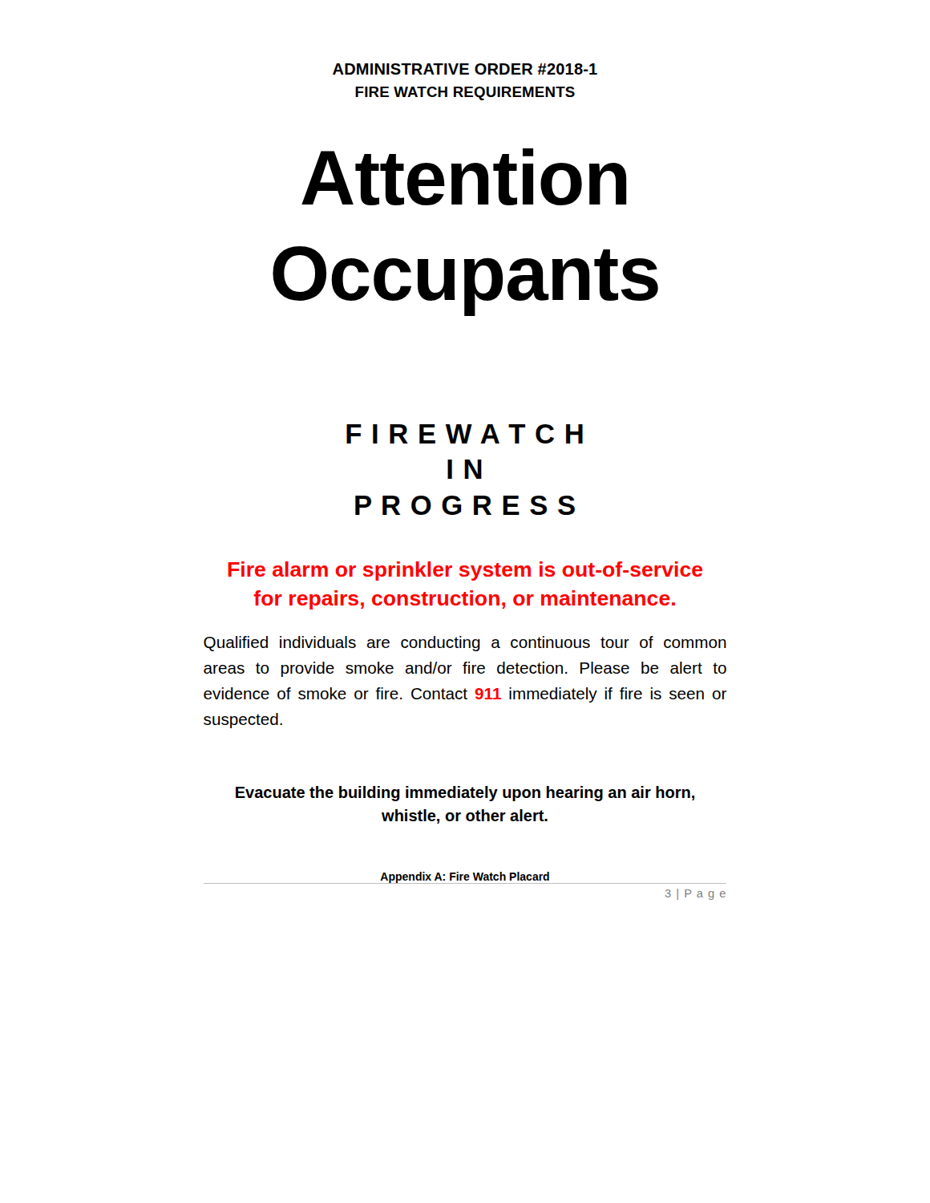ADMINISTRATIVE ORDER #2018-1
FIRE WATCH REQUIREMENTS
Attention Occupants
F I R E W A T C H
I N
P R O G R E S S
Fire alarm or sprinkler system is out-of-service
for repairs, construction, or maintenance.
Qualified individuals are conducting a continuous tour of common areas to provide smoke and/or fire detection. Please be alert to evidence of smoke or fire. Contact 911 immediately if fire is seen or suspected.
Evacuate the building immediately upon hearing an air horn,
whistle, or other alert.
Appendix A: Fire Watch Placard
3 | P a g e